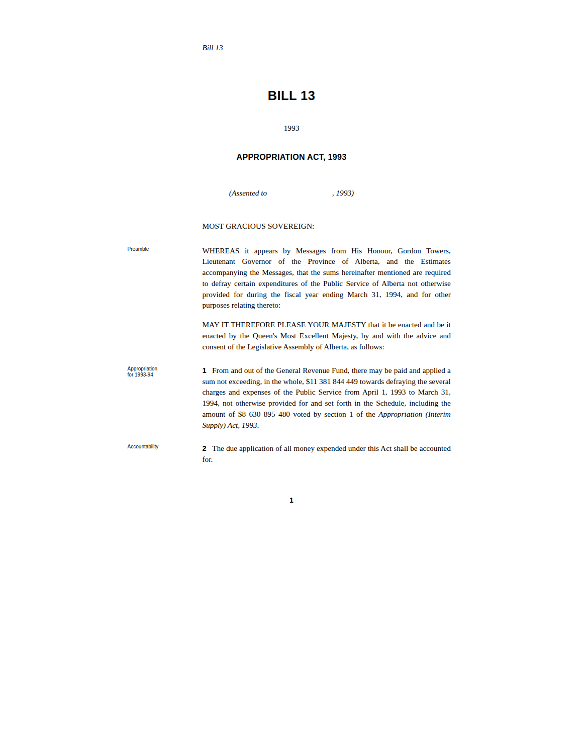Bill 13
BILL 13
1993
APPROPRIATION ACT, 1993
(Assented to , 1993)
MOST GRACIOUS SOVEREIGN:
Preamble
WHEREAS it appears by Messages from His Honour, Gordon Towers, Lieutenant Governor of the Province of Alberta, and the Estimates accompanying the Messages, that the sums hereinafter mentioned are required to defray certain expenditures of the Public Service of Alberta not otherwise provided for during the fiscal year ending March 31, 1994, and for other purposes relating thereto:
MAY IT THEREFORE PLEASE YOUR MAJESTY that it be enacted and be it enacted by the Queen's Most Excellent Majesty, by and with the advice and consent of the Legislative Assembly of Alberta, as follows:
Appropriation
for 1993-94
1 From and out of the General Revenue Fund, there may be paid and applied a sum not exceeding, in the whole, $11 381 844 449 towards defraying the several charges and expenses of the Public Service from April 1, 1993 to March 31, 1994, not otherwise provided for and set forth in the Schedule, including the amount of $8 630 895 480 voted by section 1 of the Appropriation (Interim Supply) Act, 1993.
Accountability
2 The due application of all money expended under this Act shall be accounted for.
1